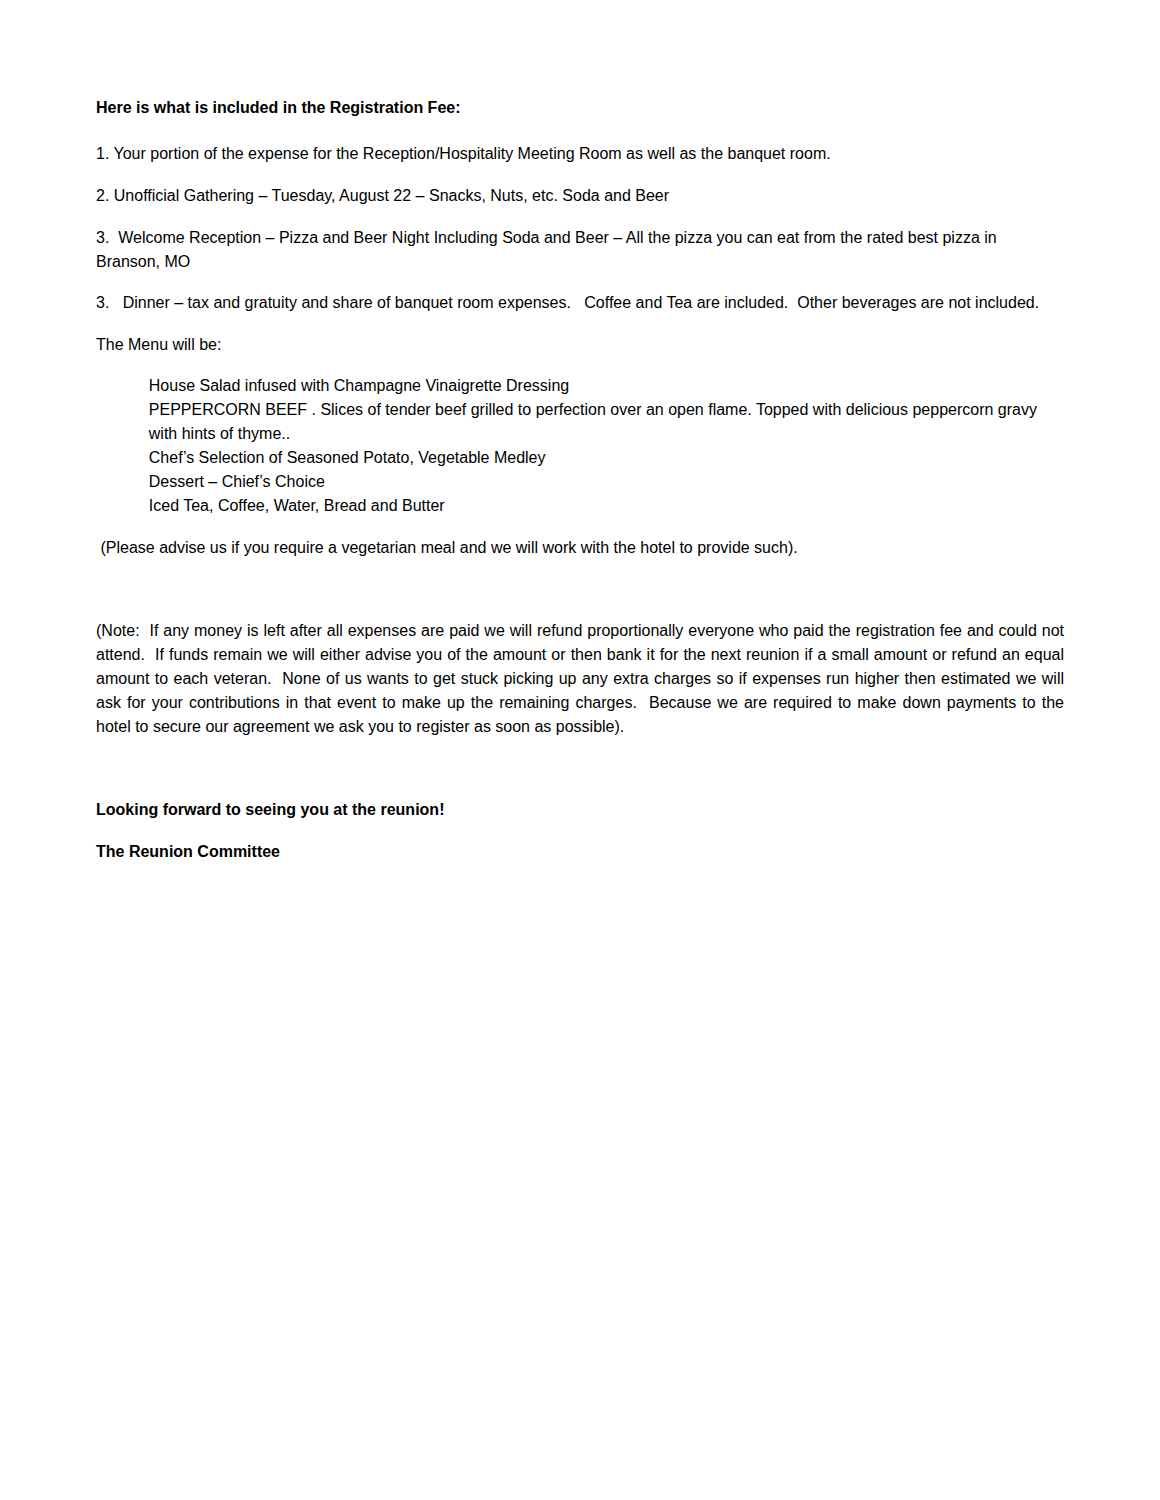Here is what is included in the Registration Fee:
1. Your portion of the expense for the Reception/Hospitality Meeting Room as well as the banquet room.
2. Unofficial Gathering – Tuesday, August 22 – Snacks, Nuts, etc. Soda and Beer
3. Welcome Reception – Pizza and Beer Night Including Soda and Beer – All the pizza you can eat from the rated best pizza in Branson, MO
3. Dinner – tax and gratuity and share of banquet room expenses. Coffee and Tea are included. Other beverages are not included.
The Menu will be:
House Salad infused with Champagne Vinaigrette Dressing
PEPPERCORN BEEF . Slices of tender beef grilled to perfection over an open flame. Topped with delicious peppercorn gravy with hints of thyme..
Chef’s Selection of Seasoned Potato, Vegetable Medley
Dessert – Chief’s Choice
Iced Tea, Coffee, Water, Bread and Butter
(Please advise us if you require a vegetarian meal and we will work with the hotel to provide such).
(Note: If any money is left after all expenses are paid we will refund proportionally everyone who paid the registration fee and could not attend. If funds remain we will either advise you of the amount or then bank it for the next reunion if a small amount or refund an equal amount to each veteran. None of us wants to get stuck picking up any extra charges so if expenses run higher then estimated we will ask for your contributions in that event to make up the remaining charges. Because we are required to make down payments to the hotel to secure our agreement we ask you to register as soon as possible).
Looking forward to seeing you at the reunion!
The Reunion Committee